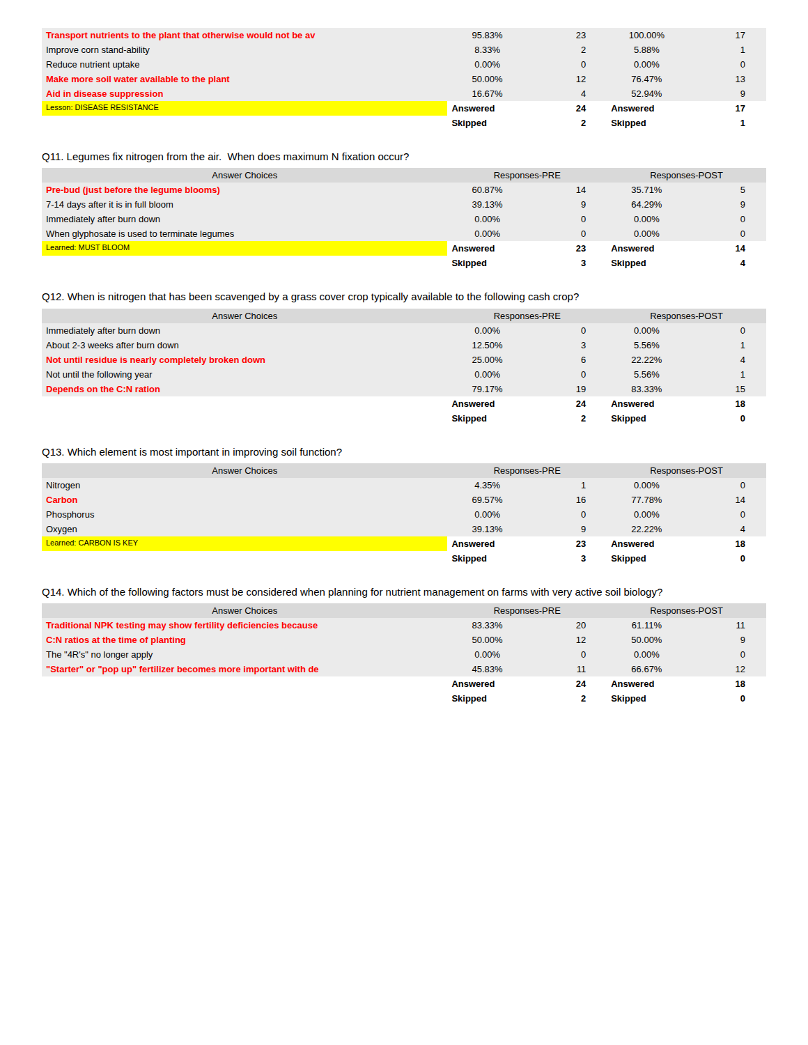| Transport nutrients to the plant that otherwise would not be av | 95.83% | 23 | 100.00% | 17 |
| Improve corn stand-ability | 8.33% | 2 | 5.88% | 1 |
| Reduce nutrient uptake | 0.00% | 0 | 0.00% | 0 |
| Make more soil water available to the plant | 50.00% | 12 | 76.47% | 13 |
| Aid in disease suppression | 16.67% | 4 | 52.94% | 9 |
| Lesson: DISEASE RESISTANCE | Answered | 24 | Answered | 17 |
| | Skipped | 2 | Skipped | 1 |
Q11. Legumes fix nitrogen from the air. When does maximum N fixation occur?
| Answer Choices | Responses-PRE | Responses-POST |
| Pre-bud (just before the legume blooms) | 60.87% | 14 | 35.71% | 5 |
| 7-14 days after it is in full bloom | 39.13% | 9 | 64.29% | 9 |
| Immediately after burn down | 0.00% | 0 | 0.00% | 0 |
| When glyphosate is used to terminate legumes | 0.00% | 0 | 0.00% | 0 |
| Learned: MUST BLOOM | Answered | 23 | Answered | 14 |
| | Skipped | 3 | Skipped | 4 |
Q12. When is nitrogen that has been scavenged by a grass cover crop typically available to the following cash crop?
| Answer Choices | Responses-PRE | Responses-POST |
| Immediately after burn down | 0.00% | 0 | 0.00% | 0 |
| About 2-3 weeks after burn down | 12.50% | 3 | 5.56% | 1 |
| Not until residue is nearly completely broken down | 25.00% | 6 | 22.22% | 4 |
| Not until the following year | 0.00% | 0 | 5.56% | 1 |
| Depends on the C:N ration | 79.17% | 19 | 83.33% | 15 |
| | Answered | 24 | Answered | 18 |
| | Skipped | 2 | Skipped | 0 |
Q13. Which element is most important in improving soil function?
| Answer Choices | Responses-PRE | Responses-POST |
| Nitrogen | 4.35% | 1 | 0.00% | 0 |
| Carbon | 69.57% | 16 | 77.78% | 14 |
| Phosphorus | 0.00% | 0 | 0.00% | 0 |
| Oxygen | 39.13% | 9 | 22.22% | 4 |
| Learned: CARBON IS KEY | Answered | 23 | Answered | 18 |
| | Skipped | 3 | Skipped | 0 |
Q14. Which of the following factors must be considered when planning for nutrient management on farms with very active soil biology?
| Answer Choices | Responses-PRE | Responses-POST |
| Traditional NPK testing may show fertility deficiencies because | 83.33% | 20 | 61.11% | 11 |
| C:N ratios at the time of planting | 50.00% | 12 | 50.00% | 9 |
| The "4R's" no longer apply | 0.00% | 0 | 0.00% | 0 |
| "Starter" or "pop up" fertilizer becomes more important with de | 45.83% | 11 | 66.67% | 12 |
| | Answered | 24 | Answered | 18 |
| | Skipped | 2 | Skipped | 0 |